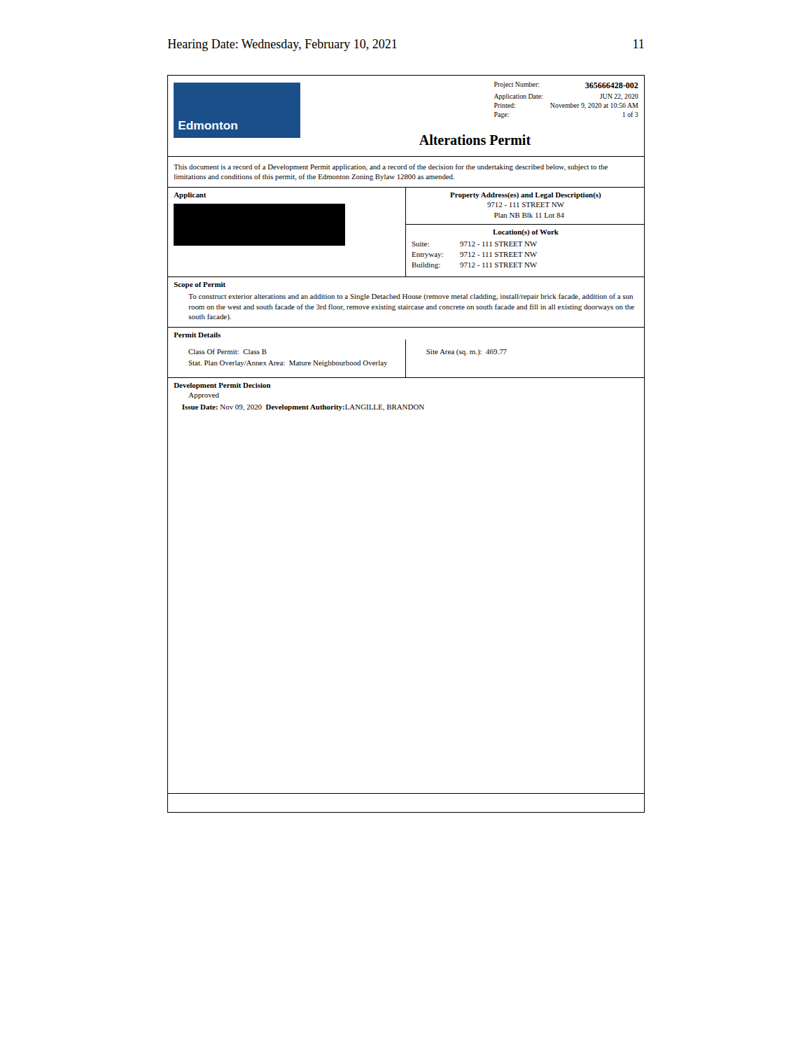Hearing Date: Wednesday, February 10, 2021
11
Edmonton
| Project Number: | 365666428-002 |
| Application Date: | JUN 22, 2020 |
| Printed: | November 9, 2020 at 10:56 AM |
| Page: | 1 of 3 |
Alterations Permit
This document is a record of a Development Permit application, and a record of the decision for the undertaking described below, subject to the limitations and conditions of this permit, of the Edmonton Zoning Bylaw 12800 as amended.
Applicant
Property Address(es) and Legal Description(s)
9712 - 111 STREET NW
Plan NB Blk 11 Lot 84
Location(s) of Work
Suite:
9712 - 111 STREET NW
Entryway:
9712 - 111 STREET NW
Building:
9712 - 111 STREET NW
Scope of Permit
To construct exterior alterations and an addition to a Single Detached House (remove metal cladding, install/repair brick facade, addition of a sun room on the west and south facade of the 3rd floor, remove existing staircase and concrete on south facade and fill in all existing doorways on the south facade).
Permit Details
Class Of Permit: Class B
Stat. Plan Overlay/Annex Area: Mature Neighbourhood Overlay
Site Area (sq. m.): 469.77
Development Permit Decision
Approved
Issue Date: Nov 09, 2020 Development Authority: LANGILLE, BRANDON